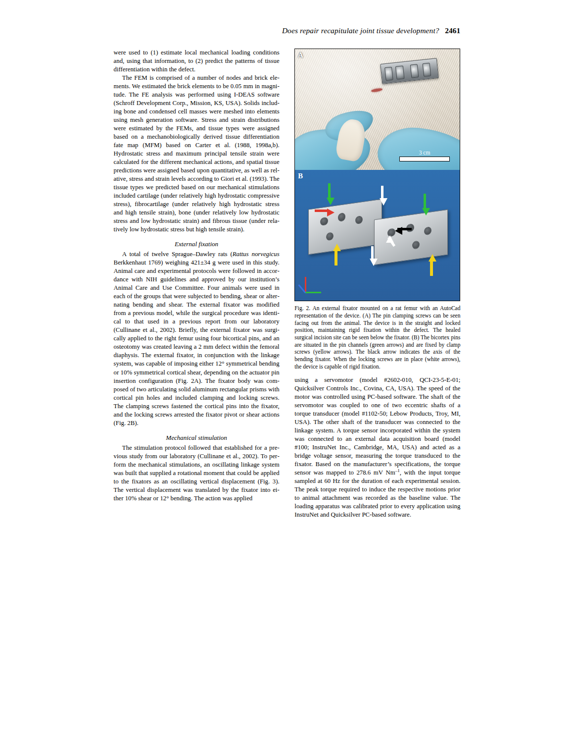Does repair recapitulate joint tissue development?2461
were used to (1) estimate local mechanical loading conditions and, using that information, to (2) predict the patterns of tissue differentiation within the defect.
The FEM is comprised of a number of nodes and brick elements. We estimated the brick elements to be 0.05 mm in magnitude. The FE analysis was performed using I-DEAS software (Schroff Development Corp., Mission, KS, USA). Solids including bone and condensed cell masses were meshed into elements using mesh generation software. Stress and strain distributions were estimated by the FEMs, and tissue types were assigned based on a mechanobiologically derived tissue differentiation fate map (MFM) based on Carter et al. (1988, 1998a,b). Hydrostatic stress and maximum principal tensile strain were calculated for the different mechanical actions, and spatial tissue predictions were assigned based upon quantitative, as well as relative, stress and strain levels according to Giori et al. (1993). The tissue types we predicted based on our mechanical stimulations included cartilage (under relatively high hydrostatic compressive stress), fibrocartilage (under relatively high hydrostatic stress and high tensile strain), bone (under relatively low hydrostatic stress and low hydrostatic strain) and fibrous tissue (under relatively low hydrostatic stress but high tensile strain).
External fixation
A total of twelve Sprague–Dawley rats (Rattus norvegicus Berkkenhaut 1769) weighing 421±34 g were used in this study. Animal care and experimental protocols were followed in accordance with NIH guidelines and approved by our institution’s Animal Care and Use Committee. Four animals were used in each of the groups that were subjected to bending, shear or alternating bending and shear. The external fixator was modified from a previous model, while the surgical procedure was identical to that used in a previous report from our laboratory (Cullinane et al., 2002). Briefly, the external fixator was surgically applied to the right femur using four bicortical pins, and an osteotomy was created leaving a 2 mm defect within the femoral diaphysis. The external fixator, in conjunction with the linkage system, was capable of imposing either 12° symmetrical bending or 10% symmetrical cortical shear, depending on the actuator pin insertion configuration (Fig. 2A). The fixator body was composed of two articulating solid aluminum rectangular prisms with cortical pin holes and included clamping and locking screws. The clamping screws fastened the cortical pins into the fixator, and the locking screws arrested the fixator pivot or shear actions (Fig. 2B).
Mechanical stimulation
The stimulation protocol followed that established for a previous study from our laboratory (Cullinane et al., 2002). To perform the mechanical stimulations, an oscillating linkage system was built that supplied a rotational moment that could be applied to the fixators as an oscillating vertical displacement (Fig. 3). The vertical displacement was translated by the fixator into either 10% shear or 12° bending. The action was applied
A
3 cm
B
Fig. 2. An external fixator mounted on a rat femur with an AutoCad representation of the device. (A) The pin clamping screws can be seen facing out from the animal. The device is in the straight and locked position, maintaining rigid fixation within the defect. The healed surgical incision site can be seen below the fixator. (B) The bicortex pins are situated in the pin channels (green arrows) and are fixed by clamp screws (yellow arrows). The black arrow indicates the axis of the bending fixator. When the locking screws are in place (white arrows), the device is capable of rigid fixation.
using a servomotor (model #2602-010, QCI-23-5-E-01; Quicksilver Controls Inc., Covina, CA, USA). The speed of the motor was controlled using PC-based software. The shaft of the servomotor was coupled to one of two eccentric shafts of a torque transducer (model #1102-50; Lebow Products, Troy, MI, USA). The other shaft of the transducer was connected to the linkage system. A torque sensor incorporated within the system was connected to an external data acquisition board (model #100; InstruNet Inc., Cambridge, MA, USA) and acted as a bridge voltage sensor, measuring the torque transduced to the fixator. Based on the manufacturer’s specifications, the torque sensor was mapped to 278.6 mV Nm–1, with the input torque sampled at 60 Hz for the duration of each experimental session. The peak torque required to induce the respective motions prior to animal attachment was recorded as the baseline value. The loading apparatus was calibrated prior to every application using InstruNet and Quicksilver PC-based software.